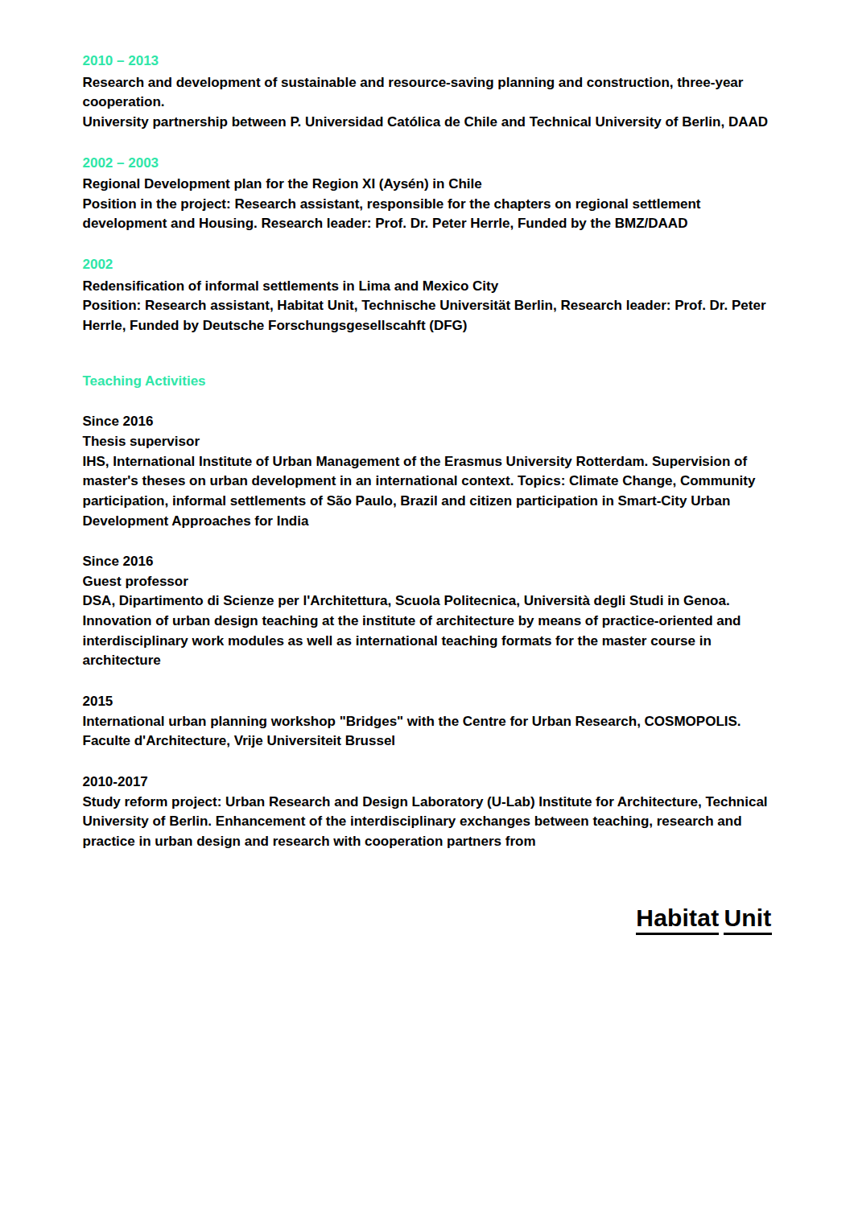2010 – 2013
Research and development of sustainable and resource-saving planning and construction, three-year cooperation.
University partnership between P. Universidad Católica de Chile and Technical University of Berlin, DAAD
2002 – 2003
Regional Development plan for the Region XI (Aysén) in Chile
Position in the project: Research assistant, responsible for the chapters on regional settlement development and Housing. Research leader: Prof. Dr. Peter Herrle, Funded by the BMZ/DAAD
2002
Redensification of informal settlements in Lima and Mexico City
Position: Research assistant, Habitat Unit, Technische Universität Berlin, Research leader: Prof. Dr. Peter Herrle, Funded by Deutsche Forschungsgesellscahft (DFG)
Teaching Activities
Since 2016
Thesis supervisor
IHS, International Institute of Urban Management of the Erasmus University Rotterdam. Supervision of master's theses on urban development in an international context. Topics: Climate Change, Community participation, informal settlements of São Paulo, Brazil and citizen participation in Smart-City Urban Development Approaches for India
Since 2016
Guest professor
DSA, Dipartimento di Scienze per l'Architettura, Scuola Politecnica, Università degli Studi in Genoa. Innovation of urban design teaching at the institute of architecture by means of practice-oriented and interdisciplinary work modules as well as international teaching formats for the master course in architecture
2015
International urban planning workshop "Bridges" with the Centre for Urban Research, COSMOPOLIS. Faculte d'Architecture, Vrije Universiteit Brussel
2010-2017
Study reform project: Urban Research and Design Laboratory (U-Lab) Institute for Architecture, Technical University of Berlin. Enhancement of the interdisciplinary exchanges between teaching, research and practice in urban design and research with cooperation partners from
Habitat Unit